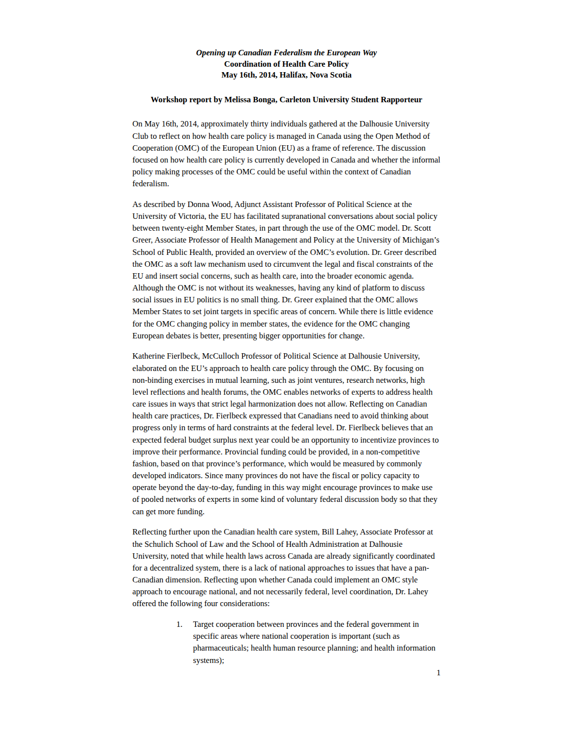Opening up Canadian Federalism the European Way
Coordination of Health Care Policy
May 16th, 2014, Halifax, Nova Scotia
Workshop report by Melissa Bonga, Carleton University Student Rapporteur
On May 16th, 2014, approximately thirty individuals gathered at the Dalhousie University Club to reflect on how health care policy is managed in Canada using the Open Method of Cooperation (OMC) of the European Union (EU) as a frame of reference. The discussion focused on how health care policy is currently developed in Canada and whether the informal policy making processes of the OMC could be useful within the context of Canadian federalism.
As described by Donna Wood, Adjunct Assistant Professor of Political Science at the University of Victoria, the EU has facilitated supranational conversations about social policy between twenty-eight Member States, in part through the use of the OMC model. Dr. Scott Greer, Associate Professor of Health Management and Policy at the University of Michigan’s School of Public Health, provided an overview of the OMC’s evolution. Dr. Greer described the OMC as a soft law mechanism used to circumvent the legal and fiscal constraints of the EU and insert social concerns, such as health care, into the broader economic agenda. Although the OMC is not without its weaknesses, having any kind of platform to discuss social issues in EU politics is no small thing. Dr. Greer explained that the OMC allows Member States to set joint targets in specific areas of concern. While there is little evidence for the OMC changing policy in member states, the evidence for the OMC changing European debates is better, presenting bigger opportunities for change.
Katherine Fierlbeck, McCulloch Professor of Political Science at Dalhousie University, elaborated on the EU’s approach to health care policy through the OMC. By focusing on non-binding exercises in mutual learning, such as joint ventures, research networks, high level reflections and health forums, the OMC enables networks of experts to address health care issues in ways that strict legal harmonization does not allow. Reflecting on Canadian health care practices, Dr. Fierlbeck expressed that Canadians need to avoid thinking about progress only in terms of hard constraints at the federal level. Dr. Fierlbeck believes that an expected federal budget surplus next year could be an opportunity to incentivize provinces to improve their performance. Provincial funding could be provided, in a non-competitive fashion, based on that province’s performance, which would be measured by commonly developed indicators. Since many provinces do not have the fiscal or policy capacity to operate beyond the day-to-day, funding in this way might encourage provinces to make use of pooled networks of experts in some kind of voluntary federal discussion body so that they can get more funding.
Reflecting further upon the Canadian health care system, Bill Lahey, Associate Professor at the Schulich School of Law and the School of Health Administration at Dalhousie University, noted that while health laws across Canada are already significantly coordinated for a decentralized system, there is a lack of national approaches to issues that have a pan-Canadian dimension. Reflecting upon whether Canada could implement an OMC style approach to encourage national, and not necessarily federal, level coordination, Dr. Lahey offered the following four considerations:
Target cooperation between provinces and the federal government in specific areas where national cooperation is important (such as pharmaceuticals; health human resource planning; and health information systems);
1